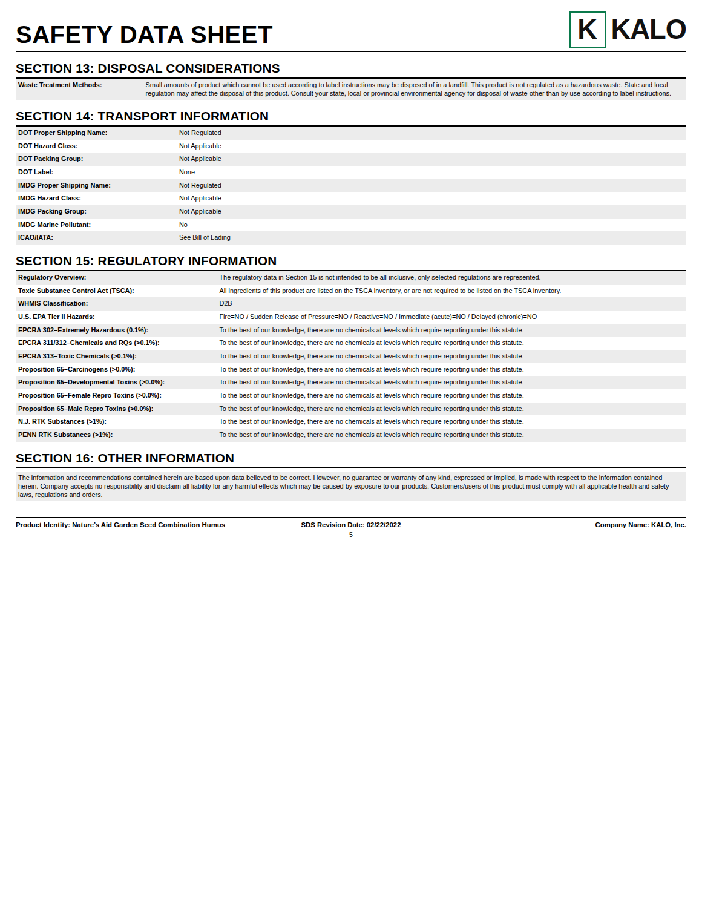SAFETY DATA SHEET
K
KALO
SECTION 13: DISPOSAL CONSIDERATIONS
| Waste Treatment Methods: | Small amounts of product which cannot be used according to label instructions may be disposed of in a landfill. This product is not regulated as a hazardous waste. State and local regulation may affect the disposal of this product. Consult your state, local or provincial environmental agency for disposal of waste other than by use according to label instructions. |
SECTION 14: TRANSPORT INFORMATION
| DOT Proper Shipping Name: | Not Regulated |
| DOT Hazard Class: | Not Applicable |
| DOT Packing Group: | Not Applicable |
| DOT Label: | None |
| IMDG Proper Shipping Name: | Not Regulated |
| IMDG Hazard Class: | Not Applicable |
| IMDG Packing Group: | Not Applicable |
| IMDG Marine Pollutant: | No |
| ICAO/IATA: | See Bill of Lading |
SECTION 15: REGULATORY INFORMATION
| Regulatory Overview: | The regulatory data in Section 15 is not intended to be all-inclusive, only selected regulations are represented. |
| Toxic Substance Control Act (TSCA): | All ingredients of this product are listed on the TSCA inventory, or are not required to be listed on the TSCA inventory. |
| WHMIS Classification: | D2B |
| U.S. EPA Tier II Hazards: | Fire= NO / Sudden Release of Pressure= NO / Reactive= NO / Immediate (acute)= NO / Delayed (chronic)= NO |
| EPCRA 302–Extremely Hazardous (0.1%): | To the best of our knowledge, there are no chemicals at levels which require reporting under this statute. |
| EPCRA 311/312–Chemicals and RQs (>0.1%): | To the best of our knowledge, there are no chemicals at levels which require reporting under this statute. |
| EPCRA 313–Toxic Chemicals (>0.1%): | To the best of our knowledge, there are no chemicals at levels which require reporting under this statute. |
| Proposition 65–Carcinogens (>0.0%): | To the best of our knowledge, there are no chemicals at levels which require reporting under this statute. |
| Proposition 65–Developmental Toxins (>0.0%): | To the best of our knowledge, there are no chemicals at levels which require reporting under this statute. |
| Proposition 65–Female Repro Toxins (>0.0%): | To the best of our knowledge, there are no chemicals at levels which require reporting under this statute. |
| Proposition 65–Male Repro Toxins (>0.0%): | To the best of our knowledge, there are no chemicals at levels which require reporting under this statute. |
| N.J. RTK Substances (>1%): | To the best of our knowledge, there are no chemicals at levels which require reporting under this statute. |
| PENN RTK Substances (>1%): | To the best of our knowledge, there are no chemicals at levels which require reporting under this statute. |
SECTION 16: OTHER INFORMATION
The information and recommendations contained herein are based upon data believed to be correct. However, no guarantee or warranty of any kind, expressed or implied, is made with respect to the information contained herein. Company accepts no responsibility and disclaim all liability for any harmful effects which may be caused by exposure to our products. Customers/users of this product must comply with all applicable health and safety laws, regulations and orders.
Product Identity: Nature’s Aid Garden Seed Combination Humus
SDS Revision Date: 02/22/2022
Company Name: KALO, Inc.
5